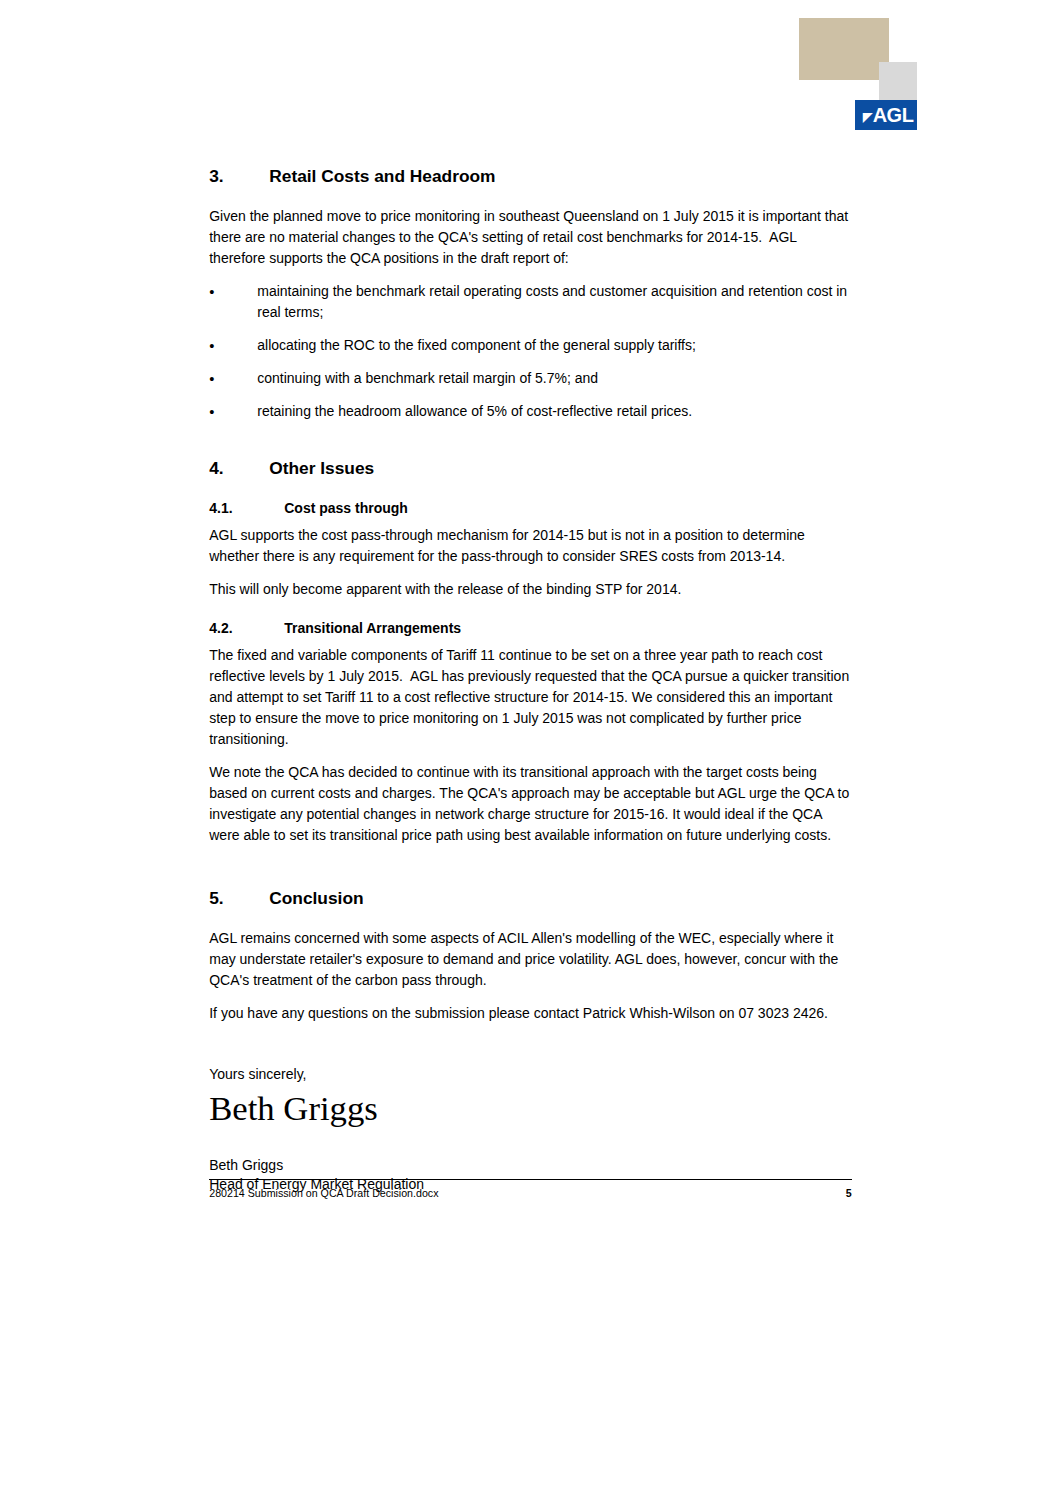AGL
3. Retail Costs and Headroom
Given the planned move to price monitoring in southeast Queensland on 1 July 2015 it is important that there are no material changes to the QCA's setting of retail cost benchmarks for 2014-15. AGL therefore supports the QCA positions in the draft report of:
maintaining the benchmark retail operating costs and customer acquisition and retention cost in real terms;
allocating the ROC to the fixed component of the general supply tariffs;
continuing with a benchmark retail margin of 5.7%; and
retaining the headroom allowance of 5% of cost-reflective retail prices.
4. Other Issues
4.1. Cost pass through
AGL supports the cost pass-through mechanism for 2014-15 but is not in a position to determine whether there is any requirement for the pass-through to consider SRES costs from 2013-14.
This will only become apparent with the release of the binding STP for 2014.
4.2. Transitional Arrangements
The fixed and variable components of Tariff 11 continue to be set on a three year path to reach cost reflective levels by 1 July 2015. AGL has previously requested that the QCA pursue a quicker transition and attempt to set Tariff 11 to a cost reflective structure for 2014-15. We considered this an important step to ensure the move to price monitoring on 1 July 2015 was not complicated by further price transitioning.
We note the QCA has decided to continue with its transitional approach with the target costs being based on current costs and charges. The QCA's approach may be acceptable but AGL urge the QCA to investigate any potential changes in network charge structure for 2015-16. It would ideal if the QCA were able to set its transitional price path using best available information on future underlying costs.
5. Conclusion
AGL remains concerned with some aspects of ACIL Allen's modelling of the WEC, especially where it may understate retailer's exposure to demand and price volatility. AGL does, however, concur with the QCA's treatment of the carbon pass through.
If you have any questions on the submission please contact Patrick Whish-Wilson on 07 3023 2426.
Yours sincerely,
Beth Griggs
Beth Griggs
Head of Energy Market Regulation
280214 Submission on QCA Draft Decision.docx 5